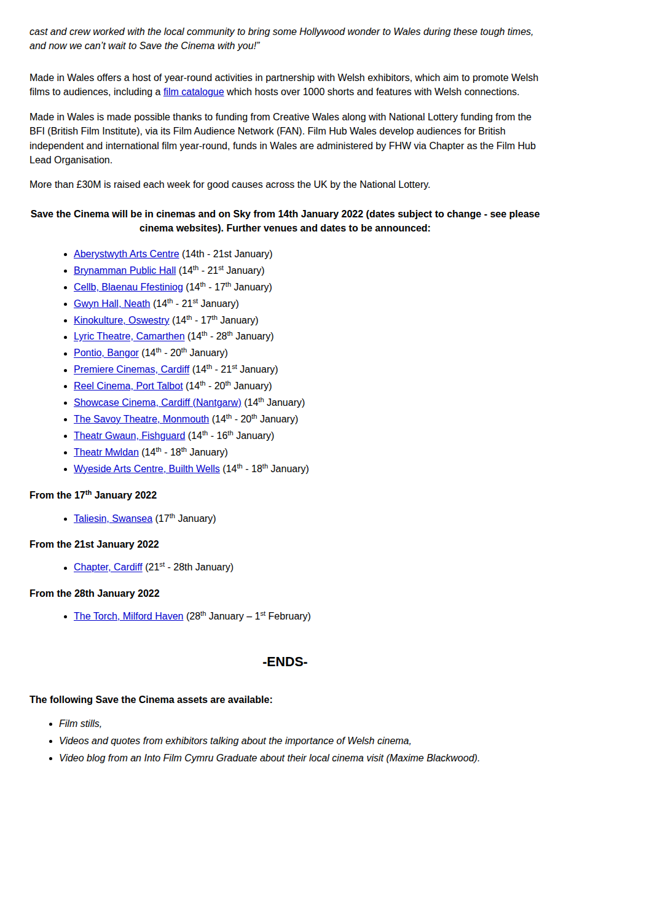cast and crew worked with the local community to bring some Hollywood wonder to Wales during these tough times, and now we can’t wait to Save the Cinema with you!”
Made in Wales offers a host of year-round activities in partnership with Welsh exhibitors, which aim to promote Welsh films to audiences, including a film catalogue which hosts over 1000 shorts and features with Welsh connections.
Made in Wales is made possible thanks to funding from Creative Wales along with National Lottery funding from the BFI (British Film Institute), via its Film Audience Network (FAN). Film Hub Wales develop audiences for British independent and international film year-round, funds in Wales are administered by FHW via Chapter as the Film Hub Lead Organisation.
More than £30M is raised each week for good causes across the UK by the National Lottery.
Save the Cinema will be in cinemas and on Sky from 14th January 2022 (dates subject to change - see please cinema websites). Further venues and dates to be announced:
Aberystwyth Arts Centre (14th - 21st January)
Brynamman Public Hall (14th - 21st January)
Cellb, Blaenau Ffestiniog (14th - 17th January)
Gwyn Hall, Neath (14th - 21st January)
Kinokulture, Oswestry (14th - 17th January)
Lyric Theatre, Camarthen (14th - 28th January)
Pontio, Bangor (14th - 20th January)
Premiere Cinemas, Cardiff (14th - 21st January)
Reel Cinema, Port Talbot (14th - 20th January)
Showcase Cinema, Cardiff (Nantgarw) (14th January)
The Savoy Theatre, Monmouth (14th - 20th January)
Theatr Gwaun, Fishguard (14th - 16th January)
Theatr Mwldan (14th - 18th January)
Wyeside Arts Centre, Builth Wells (14th - 18th January)
From the 17th January 2022
Taliesin, Swansea (17th January)
From the 21st January 2022
Chapter, Cardiff (21st - 28th January)
From the 28th January 2022
The Torch, Milford Haven (28th January – 1st February)
-ENDS-
The following Save the Cinema assets are available:
Film stills,
Videos and quotes from exhibitors talking about the importance of Welsh cinema,
Video blog from an Into Film Cymru Graduate about their local cinema visit (Maxime Blackwood).